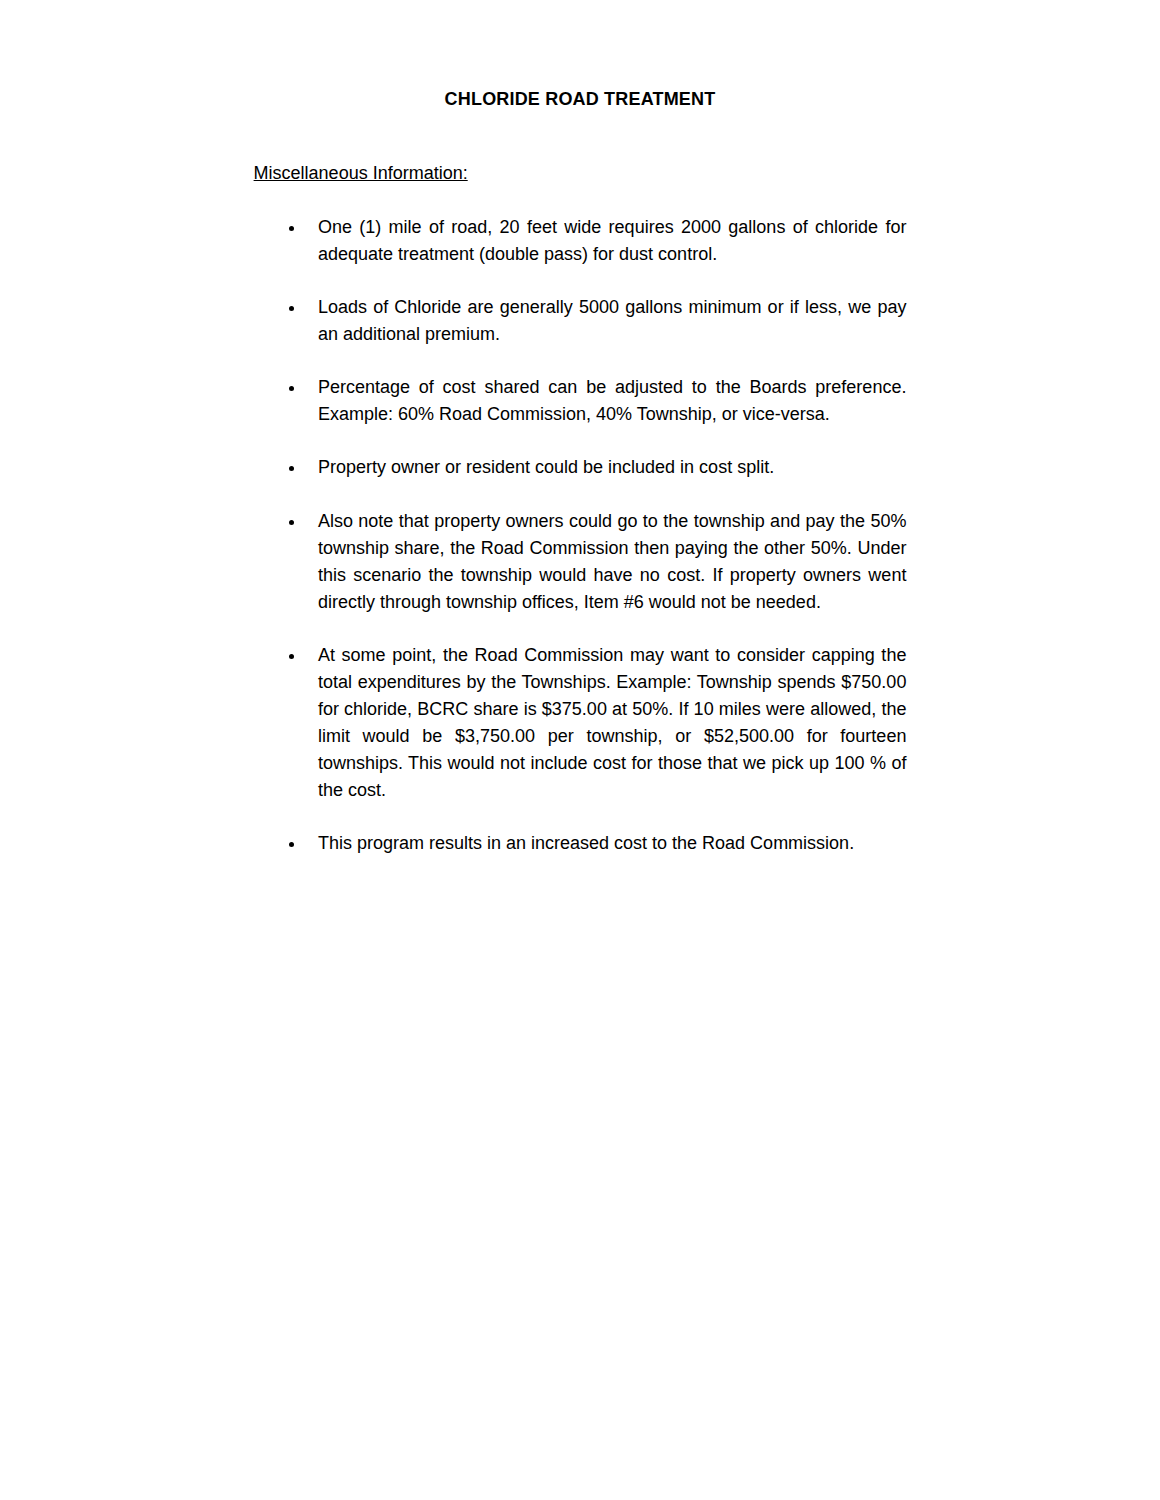CHLORIDE ROAD TREATMENT
Miscellaneous Information:
One (1) mile of road, 20 feet wide requires 2000 gallons of chloride for adequate treatment (double pass) for dust control.
Loads of Chloride are generally 5000 gallons minimum or if less, we pay an additional premium.
Percentage of cost shared can be adjusted to the Boards preference. Example: 60% Road Commission, 40% Township, or vice-versa.
Property owner or resident could be included in cost split.
Also note that property owners could go to the township and pay the 50% township share, the Road Commission then paying the other 50%. Under this scenario the township would have no cost. If property owners went directly through township offices, Item #6 would not be needed.
At some point, the Road Commission may want to consider capping the total expenditures by the Townships. Example: Township spends $750.00 for chloride, BCRC share is $375.00 at 50%. If 10 miles were allowed, the limit would be $3,750.00 per township, or $52,500.00 for fourteen townships. This would not include cost for those that we pick up 100 % of the cost.
This program results in an increased cost to the Road Commission.